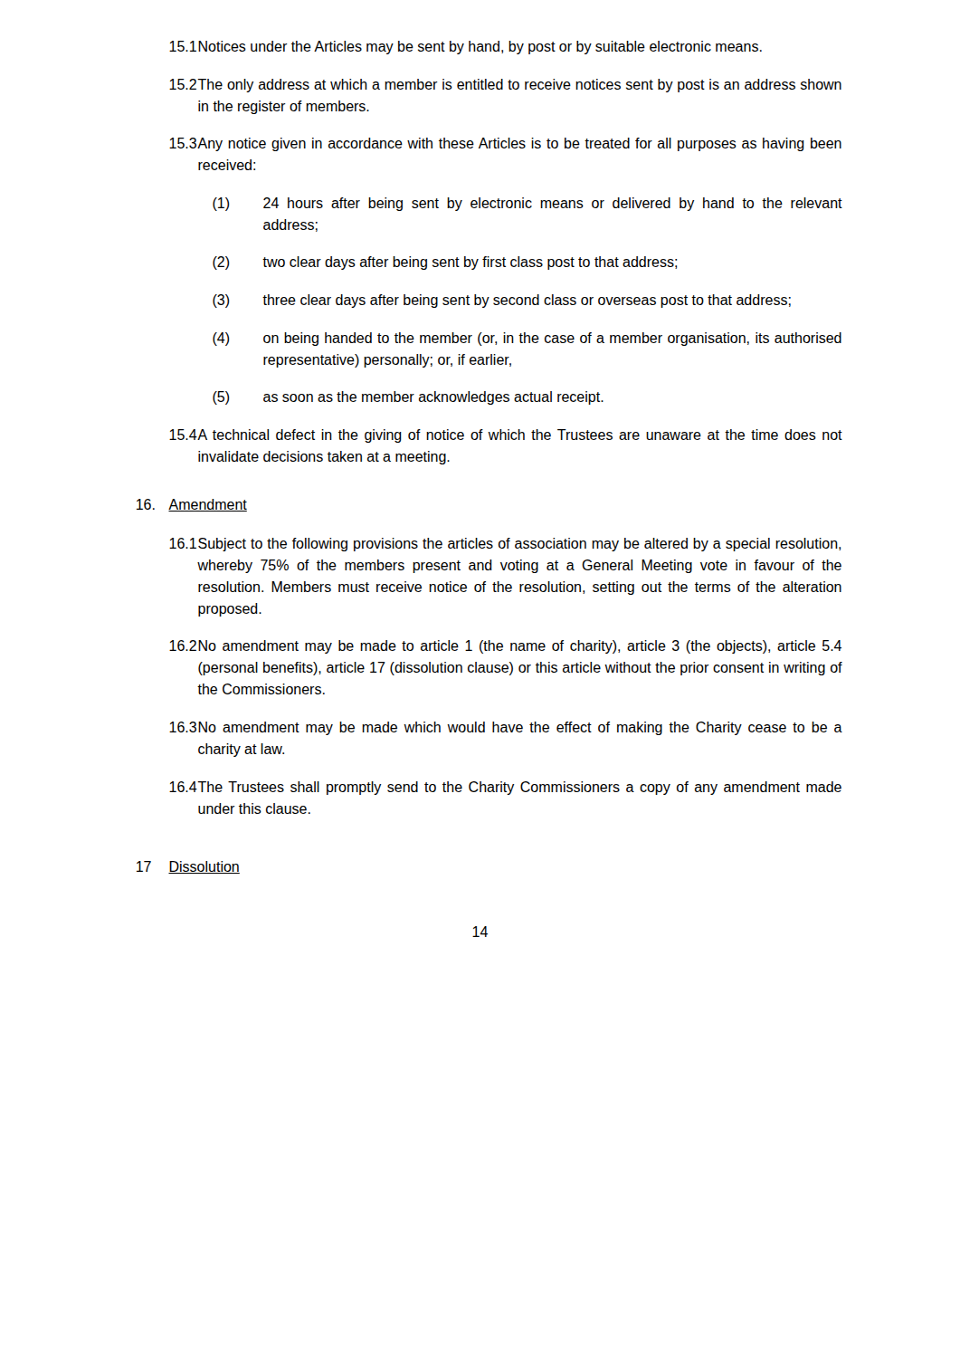15.1
Notices under the Articles may be sent by hand, by post or by suitable electronic means.
15.2
The only address at which a member is entitled to receive notices sent by post is an address shown in the register of members.
15.3
Any notice given in accordance with these Articles is to be treated for all purposes as having been received:
(1)
24 hours after being sent by electronic means or delivered by hand to the relevant address;
(2)
two clear days after being sent by first class post to that address;
(3)
three clear days after being sent by second class or overseas post to that address;
(4)
on being handed to the member (or, in the case of a member organisation, its authorised representative) personally; or, if earlier,
(5)
as soon as the member acknowledges actual receipt.
15.4
A technical defect in the giving of notice of which the Trustees are unaware at the time does not invalidate decisions taken at a meeting.
16.
Amendment
16.1
Subject to the following provisions the articles of association may be altered by a special resolution, whereby 75% of the members present and voting at a General Meeting vote in favour of the resolution. Members must receive notice of the resolution, setting out the terms of the alteration proposed.
16.2
No amendment may be made to article 1 (the name of charity), article 3 (the objects), article 5.4 (personal benefits), article 17 (dissolution clause) or this article without the prior consent in writing of the Commissioners.
16.3
No amendment may be made which would have the effect of making the Charity cease to be a charity at law.
16.4
The Trustees shall promptly send to the Charity Commissioners a copy of any amendment made under this clause.
17
Dissolution
14